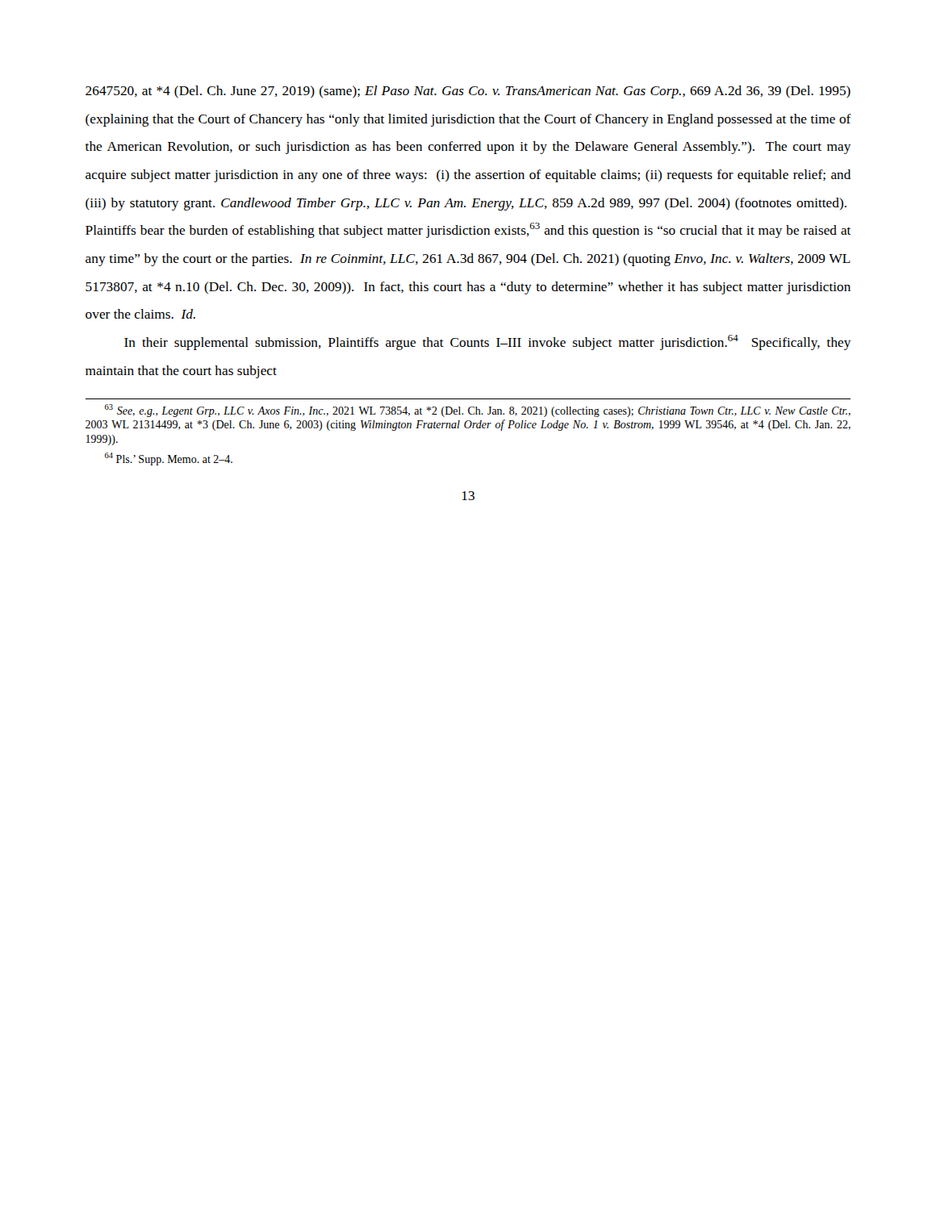2647520, at *4 (Del. Ch. June 27, 2019) (same); El Paso Nat. Gas Co. v. TransAmerican Nat. Gas Corp., 669 A.2d 36, 39 (Del. 1995) (explaining that the Court of Chancery has “only that limited jurisdiction that the Court of Chancery in England possessed at the time of the American Revolution, or such jurisdiction as has been conferred upon it by the Delaware General Assembly.”). The court may acquire subject matter jurisdiction in any one of three ways: (i) the assertion of equitable claims; (ii) requests for equitable relief; and (iii) by statutory grant. Candlewood Timber Grp., LLC v. Pan Am. Energy, LLC, 859 A.2d 989, 997 (Del. 2004) (footnotes omitted). Plaintiffs bear the burden of establishing that subject matter jurisdiction exists,63 and this question is “so crucial that it may be raised at any time” by the court or the parties. In re Coinmint, LLC, 261 A.3d 867, 904 (Del. Ch. 2021) (quoting Envo, Inc. v. Walters, 2009 WL 5173807, at *4 n.10 (Del. Ch. Dec. 30, 2009)). In fact, this court has a “duty to determine” whether it has subject matter jurisdiction over the claims. Id.
In their supplemental submission, Plaintiffs argue that Counts I–III invoke subject matter jurisdiction.64 Specifically, they maintain that the court has subject
63 See, e.g., Legent Grp., LLC v. Axos Fin., Inc., 2021 WL 73854, at *2 (Del. Ch. Jan. 8, 2021) (collecting cases); Christiana Town Ctr., LLC v. New Castle Ctr., 2003 WL 21314499, at *3 (Del. Ch. June 6, 2003) (citing Wilmington Fraternal Order of Police Lodge No. 1 v. Bostrom, 1999 WL 39546, at *4 (Del. Ch. Jan. 22, 1999)).
64 Pls.’ Supp. Memo. at 2–4.
13